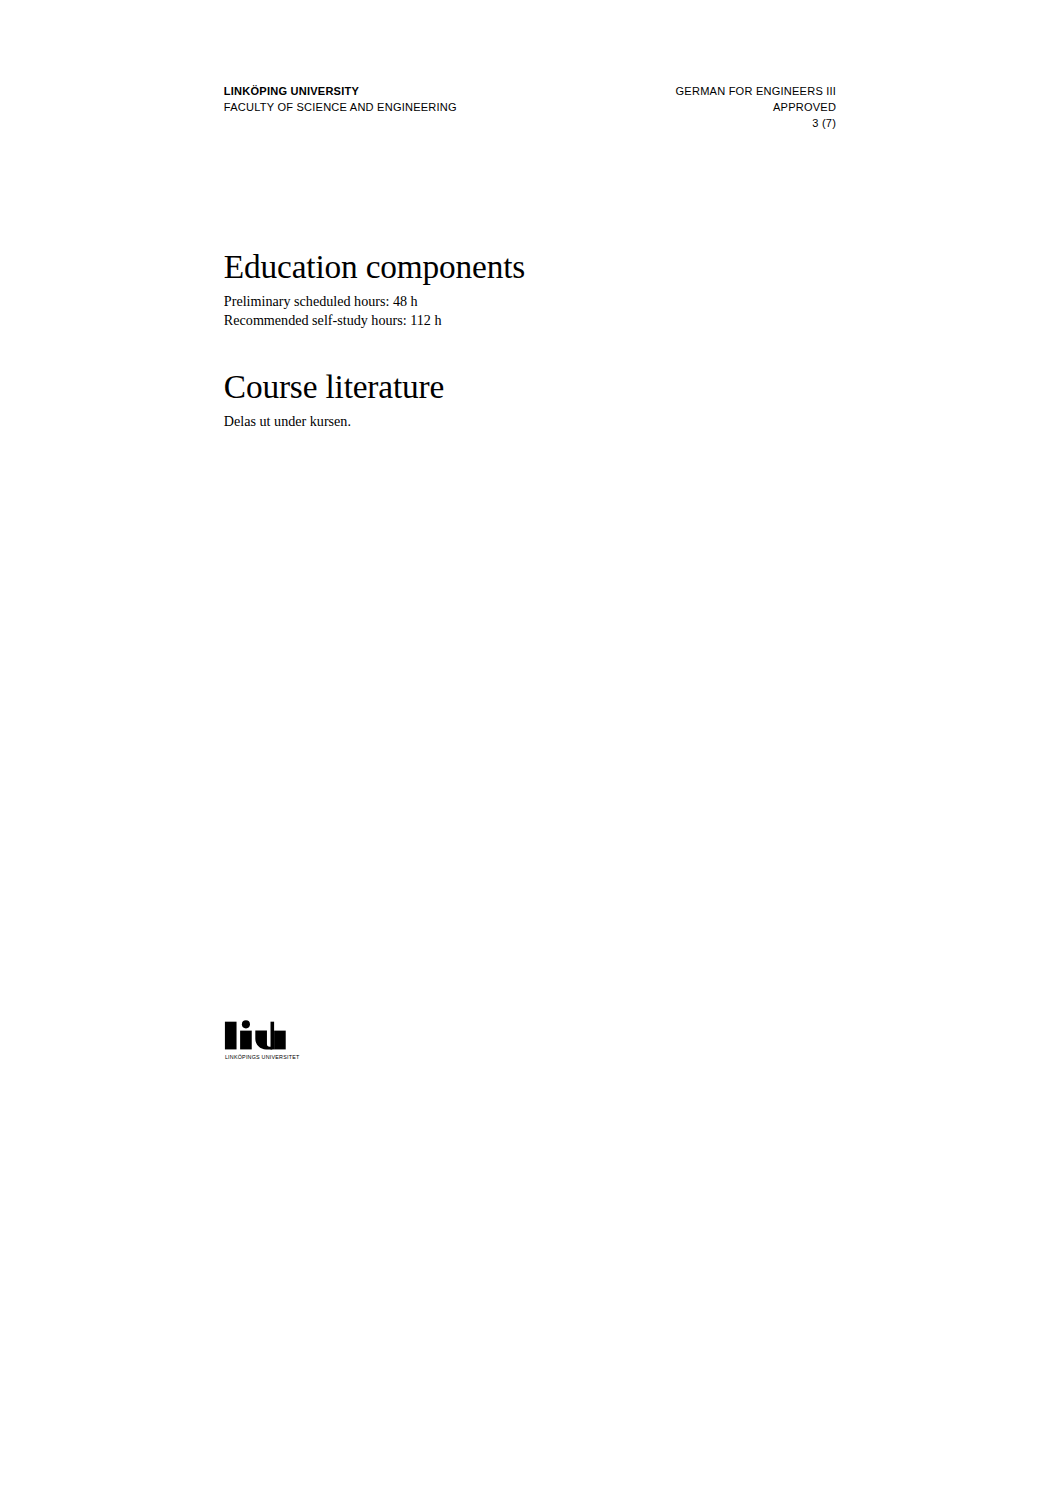LINKÖPING UNIVERSITY
FACULTY OF SCIENCE AND ENGINEERING
GERMAN FOR ENGINEERS III
APPROVED
3 (7)
Education components
Preliminary scheduled hours: 48 h
Recommended self-study hours: 112 h
Course literature
Delas ut under kursen.
LINKÖPINGS UNIVERSITET